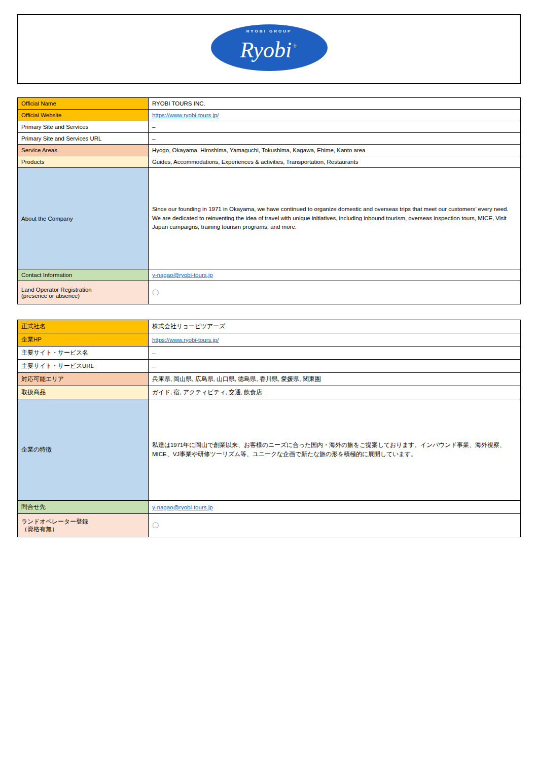RYOBI GROUP
Ryobi+
| Official Name | RYOBI TOURS INC. |
| Official Website | https://www.ryobi-tours.jp/ |
| Primary Site and Services | – |
| Primary Site and Services URL | – |
| Service Areas | Hyogo, Okayama, Hiroshima, Yamaguchi, Tokushima, Kagawa, Ehime, Kanto area |
| Products | Guides, Accommodations, Experiences & activities, Transportation, Restaurants |
| About the Company | Since our founding in 1971 in Okayama, we have continued to organize domestic and overseas trips that meet our customers’ every need. We are dedicated to reinventing the idea of travel with unique initiatives, including inbound tourism, overseas inspection tours, MICE, Visit Japan campaigns, training tourism programs, and more. |
| Contact Information | y-nagao@ryobi-tours.jp |
| Land Operator Registration (presence or absence) | 〇 |
| 正式社名 | 株式会社リョービツアーズ |
| 企業HP | https://www.ryobi-tours.jp/ |
| 主要サイト・サービス名 | – |
| 主要サイト・サービスURL | – |
| 対応可能エリア | 兵庫県, 岡山県, 広島県, 山口県, 徳島県, 香川県, 愛媛県, 関東圏 |
| 取扱商品 | ガイド, 宿, アクティビティ, 交通, 飲食店 |
| 企業の特徴 | 私達は1971年に岡山で創業以来、お客様のニーズに合った国内・海外の旅をご提案しております。インバウンド事業、海外視察、MICE、VJ事業や研修ツーリズム等、ユニークな企画で新たな旅の形を積極的に展開しています。 |
| 問合せ先 | y-nagao@ryobi-tours.jp |
| ランドオペレーター登録 （資格有無） | 〇 |